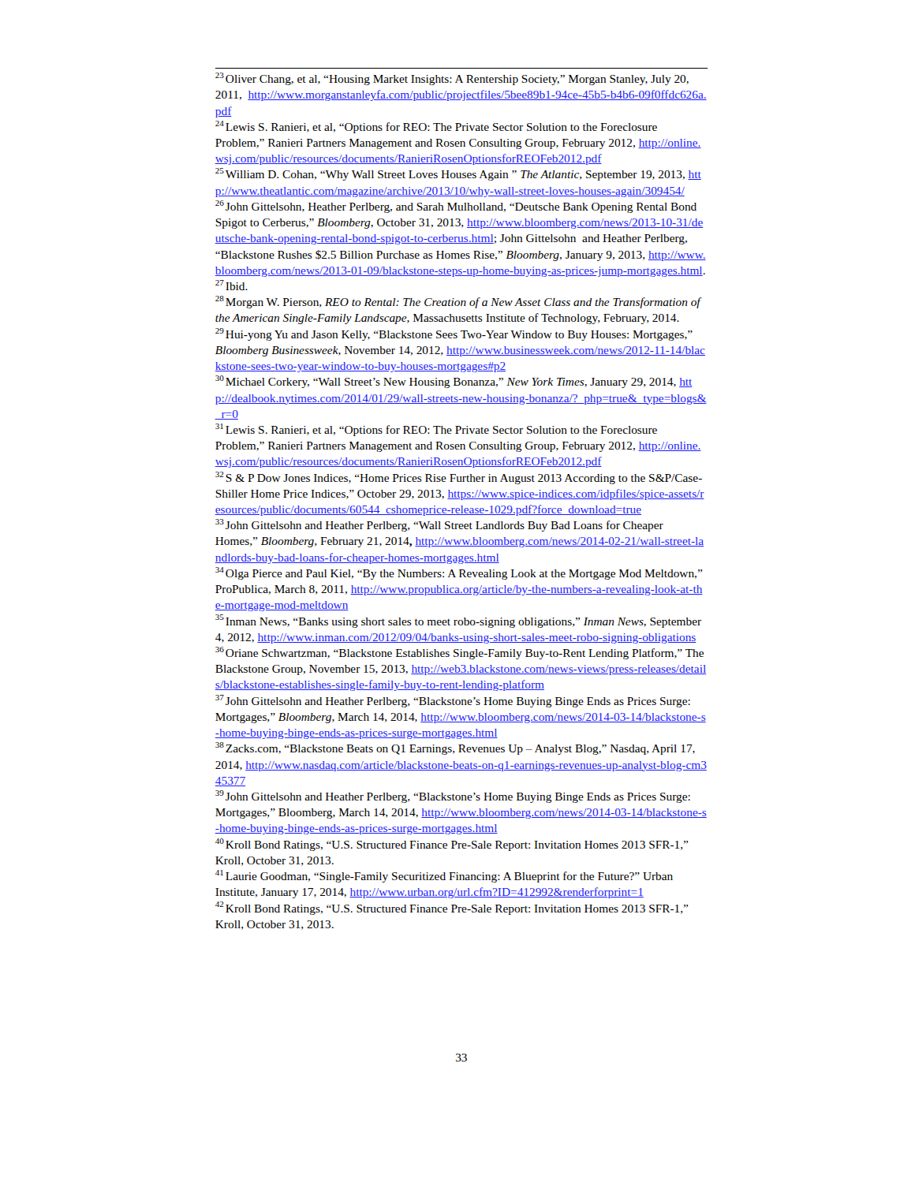23Oliver Chang, et al, “Housing Market Insights: A Rentership Society,” Morgan Stanley, July 20, 2011, http://www.morganstanleyfa.com/public/projectfiles/5bee89b1-94ce-45b5-b4b6-09f0ffdc626a.pdf
24Lewis S. Ranieri, et al, “Options for REO: The Private Sector Solution to the Foreclosure Problem,” Ranieri Partners Management and Rosen Consulting Group, February 2012, http://online.wsj.com/public/resources/documents/RanieriRosenOptionsforREOFeb2012.pdf
25William D. Cohan, “Why Wall Street Loves Houses Again ” The Atlantic, September 19, 2013, http://www.theatlantic.com/magazine/archive/2013/10/why-wall-street-loves-houses-again/309454/
26John Gittelsohn, Heather Perlberg, and Sarah Mulholland, “Deutsche Bank Opening Rental Bond Spigot to Cerberus,” Bloomberg, October 31, 2013, http://www.bloomberg.com/news/2013-10-31/deutsche-bank-opening-rental-bond-spigot-to-cerberus.html; John Gittelsohn and Heather Perlberg, “Blackstone Rushes $2.5 Billion Purchase as Homes Rise,” Bloomberg, January 9, 2013, http://www.bloomberg.com/news/2013-01-09/blackstone-steps-up-home-buying-as-prices-jump-mortgages.html.
27Ibid.
28Morgan W. Pierson, REO to Rental: The Creation of a New Asset Class and the Transformation of the American Single-Family Landscape, Massachusetts Institute of Technology, February, 2014.
29Hui-yong Yu and Jason Kelly, “Blackstone Sees Two-Year Window to Buy Houses: Mortgages,” Bloomberg Businessweek, November 14, 2012, http://www.businessweek.com/news/2012-11-14/blackstone-sees-two-year-window-to-buy-houses-mortgages#p2
30Michael Corkery, “Wall Street’s New Housing Bonanza,” New York Times, January 29, 2014, http://dealbook.nytimes.com/2014/01/29/wall-streets-new-housing-bonanza/?_php=true&_type=blogs&_r=0
31Lewis S. Ranieri, et al, “Options for REO: The Private Sector Solution to the Foreclosure Problem,” Ranieri Partners Management and Rosen Consulting Group, February 2012, http://online.wsj.com/public/resources/documents/RanieriRosenOptionsforREOFeb2012.pdf
32S & P Dow Jones Indices, “Home Prices Rise Further in August 2013 According to the S&P/Case-Shiller Home Price Indices,” October 29, 2013, https://www.spice-indices.com/idpfiles/spice-assets/resources/public/documents/60544_cshomeprice-release-1029.pdf?force_download=true
33John Gittelsohn and Heather Perlberg, “Wall Street Landlords Buy Bad Loans for Cheaper Homes,” Bloomberg, February 21, 2014, http://www.bloomberg.com/news/2014-02-21/wall-street-landlords-buy-bad-loans-for-cheaper-homes-mortgages.html
34Olga Pierce and Paul Kiel, “By the Numbers: A Revealing Look at the Mortgage Mod Meltdown,” ProPublica, March 8, 2011, http://www.propublica.org/article/by-the-numbers-a-revealing-look-at-the-mortgage-mod-meltdown
35Inman News, “Banks using short sales to meet robo-signing obligations,” Inman News, September 4, 2012, http://www.inman.com/2012/09/04/banks-using-short-sales-meet-robo-signing-obligations
36Oriane Schwartzman, “Blackstone Establishes Single-Family Buy-to-Rent Lending Platform,” The Blackstone Group, November 15, 2013, http://web3.blackstone.com/news-views/press-releases/details/blackstone-establishes-single-family-buy-to-rent-lending-platform
37John Gittelsohn and Heather Perlberg, “Blackstone’s Home Buying Binge Ends as Prices Surge: Mortgages,” Bloomberg, March 14, 2014, http://www.bloomberg.com/news/2014-03-14/blackstone-s-home-buying-binge-ends-as-prices-surge-mortgages.html
38Zacks.com, “Blackstone Beats on Q1 Earnings, Revenues Up – Analyst Blog,” Nasdaq, April 17, 2014, http://www.nasdaq.com/article/blackstone-beats-on-q1-earnings-revenues-up-analyst-blog-cm345377
39John Gittelsohn and Heather Perlberg, “Blackstone’s Home Buying Binge Ends as Prices Surge: Mortgages,” Bloomberg, March 14, 2014, http://www.bloomberg.com/news/2014-03-14/blackstone-s-home-buying-binge-ends-as-prices-surge-mortgages.html
40Kroll Bond Ratings, “U.S. Structured Finance Pre-Sale Report: Invitation Homes 2013 SFR-1,” Kroll, October 31, 2013.
41Laurie Goodman, “Single-Family Securitized Financing: A Blueprint for the Future?” Urban Institute, January 17, 2014, http://www.urban.org/url.cfm?ID=412992&renderforprint=1
42Kroll Bond Ratings, “U.S. Structured Finance Pre-Sale Report: Invitation Homes 2013 SFR-1,” Kroll, October 31, 2013.
33